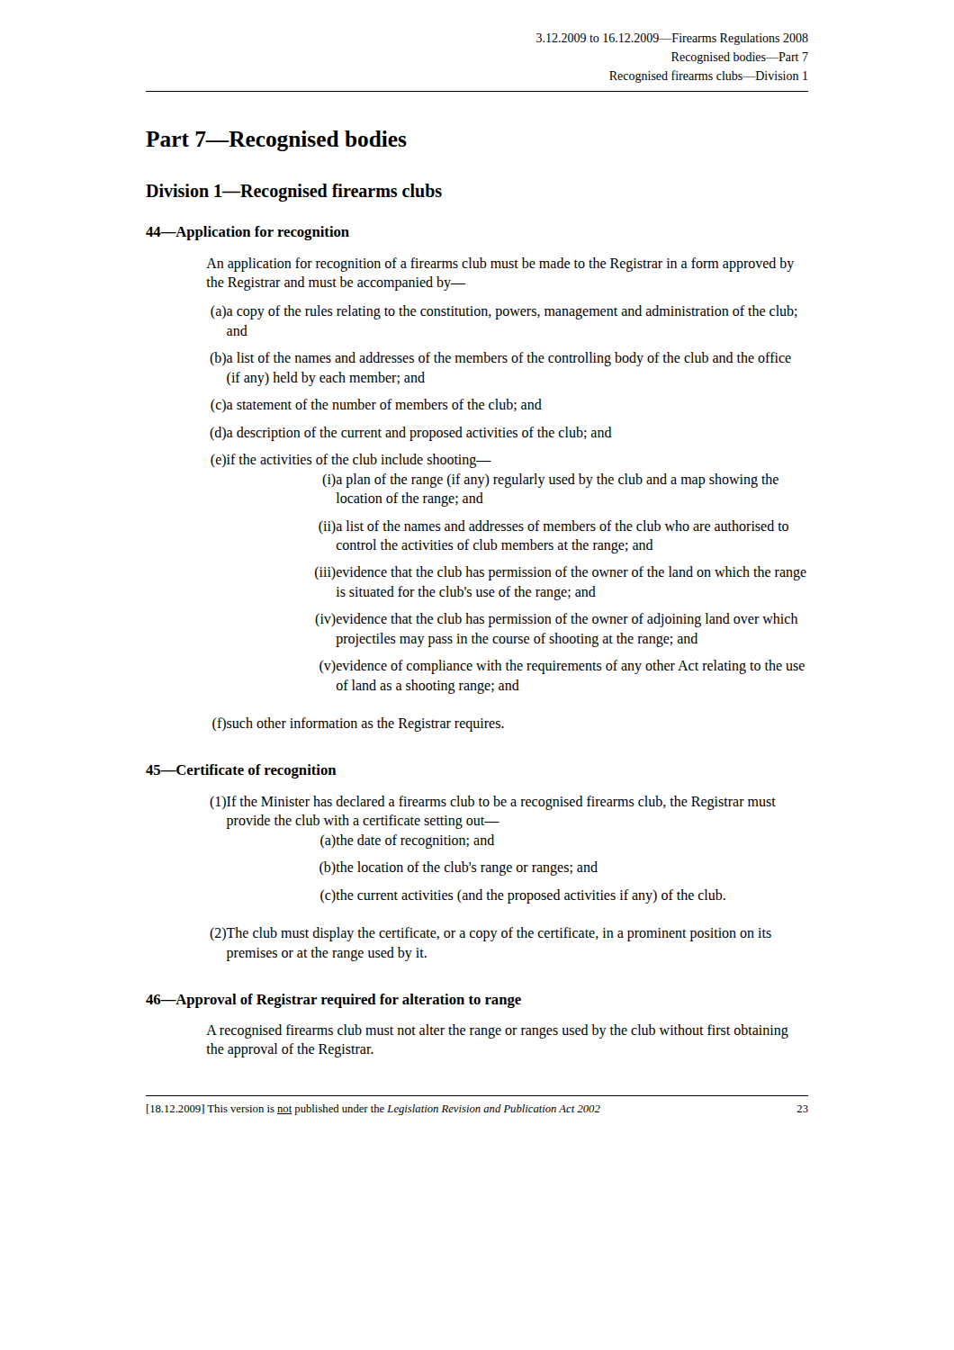3.12.2009 to 16.12.2009—Firearms Regulations 2008
Recognised bodies—Part 7
Recognised firearms clubs—Division 1
Part 7—Recognised bodies
Division 1—Recognised firearms clubs
44—Application for recognition
An application for recognition of a firearms club must be made to the Registrar in a form approved by the Registrar and must be accompanied by—
| (a) | a copy of the rules relating to the constitution, powers, management and administration of the club; and |
| (b) | a list of the names and addresses of the members of the controlling body of the club and the office (if any) held by each member; and |
| (c) | a statement of the number of members of the club; and |
| (d) | a description of the current and proposed activities of the club; and |
| (e) | if the activities of the club include shooting— / (i) / a plan of the range (if any) regularly used by the club and a map showing the location of the range; and / / (ii) / a list of the names and addresses of members of the club who are authorised to control the activities of club members at the range; and / / (iii) / evidence that the club has permission of the owner of the land on which the range is situated for the club's use of the range; and / / (iv) / evidence that the club has permission of the owner of adjoining land over which projectiles may pass in the course of shooting at the range; and / / (v) / evidence of compliance with the requirements of any other Act relating to the use of land as a shooting range; and / |
| (f) | such other information as the Registrar requires. |
45—Certificate of recognition
| (1) | If the Minister has declared a firearms club to be a recognised firearms club, the Registrar must provide the club with a certificate setting out— / (a) / the date of recognition; and / / (b) / the location of the club's range or ranges; and / / (c) / the current activities (and the proposed activities if any) of the club. / |
| (2) | The club must display the certificate, or a copy of the certificate, in a prominent position on its premises or at the range used by it. |
46—Approval of Registrar required for alteration to range
A recognised firearms club must not alter the range or ranges used by the club without first obtaining the approval of the Registrar.
[18.12.2009] This version is not published under the Legislation Revision and Publication Act 2002
23